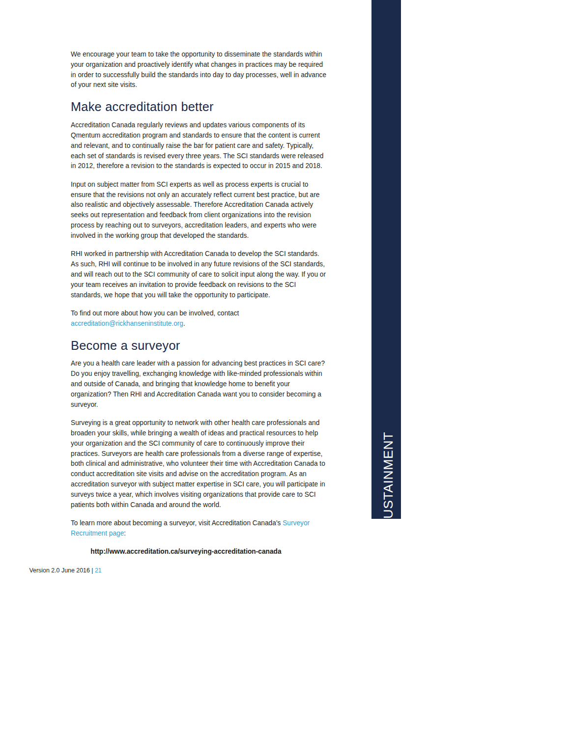STEP 6: SUSTAINMENT
We encourage your team to take the opportunity to disseminate the standards within your organization and proactively identify what changes in practices may be required in order to successfully build the standards into day to day processes, well in advance of your next site visits.
Make accreditation better
Accreditation Canada regularly reviews and updates various components of its Qmentum accreditation program and standards to ensure that the content is current and relevant, and to continually raise the bar for patient care and safety. Typically, each set of standards is revised every three years. The SCI standards were released in 2012, therefore a revision to the standards is expected to occur in 2015 and 2018.
Input on subject matter from SCI experts as well as process experts is crucial to ensure that the revisions not only an accurately reflect current best practice, but are also realistic and objectively assessable. Therefore Accreditation Canada actively seeks out representation and feedback from client organizations into the revision process by reaching out to surveyors, accreditation leaders, and experts who were involved in the working group that developed the standards.
RHI worked in partnership with Accreditation Canada to develop the SCI standards. As such, RHI will continue to be involved in any future revisions of the SCI standards, and will reach out to the SCI community of care to solicit input along the way. If you or your team receives an invitation to provide feedback on revisions to the SCI standards, we hope that you will take the opportunity to participate.
To find out more about how you can be involved, contact accreditation@rickhanseninstitute.org.
Become a surveyor
Are you a health care leader with a passion for advancing best practices in SCI care? Do you enjoy travelling, exchanging knowledge with like-minded professionals within and outside of Canada, and bringing that knowledge home to benefit your organization? Then RHI and Accreditation Canada want you to consider becoming a surveyor.
Surveying is a great opportunity to network with other health care professionals and broaden your skills, while bringing a wealth of ideas and practical resources to help your organization and the SCI community of care to continuously improve their practices. Surveyors are health care professionals from a diverse range of expertise, both clinical and administrative, who volunteer their time with Accreditation Canada to conduct accreditation site visits and advise on the accreditation program. As an accreditation surveyor with subject matter expertise in SCI care, you will participate in surveys twice a year, which involves visiting organizations that provide care to SCI patients both within Canada and around the world.
To learn more about becoming a surveyor, visit Accreditation Canada's Surveyor Recruitment page:
http://www.accreditation.ca/surveying-accreditation-canada
Version 2.0 June 2016 | 21